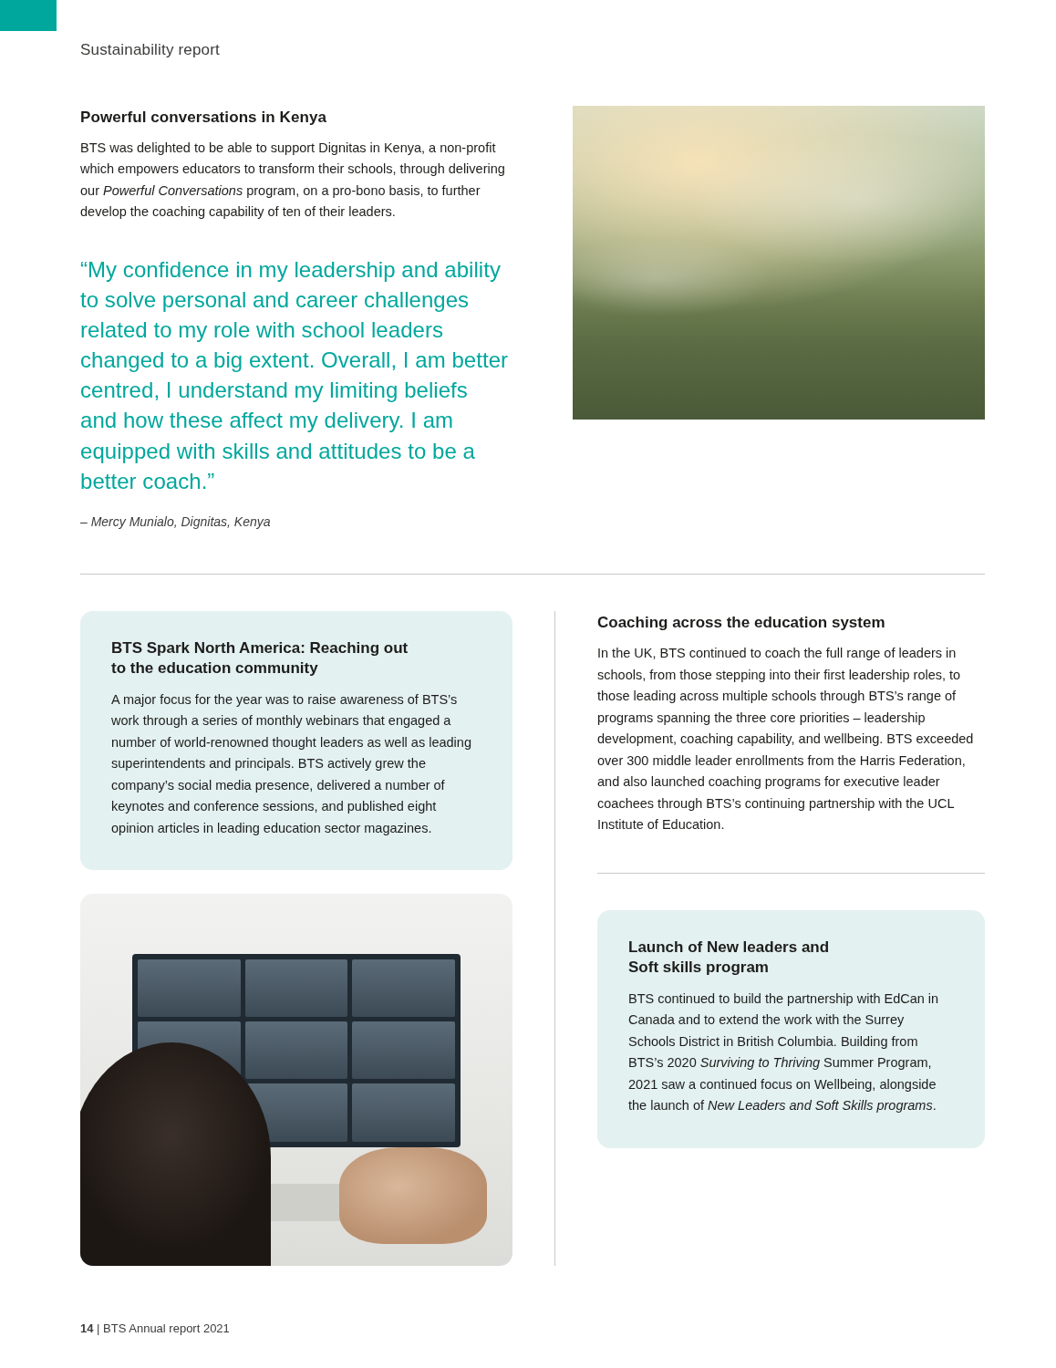Sustainability report
Powerful conversations in Kenya
BTS was delighted to be able to support Dignitas in Kenya, a non-profit which empowers educators to transform their schools, through delivering our Powerful Conversations program, on a pro-bono basis, to further develop the coaching capability of ten of their leaders.
“My confidence in my leadership and ability to solve personal and career challenges related to my role with school leaders changed to a big extent. Overall, I am better centred, I understand my limiting beliefs and how these affect my delivery. I am equipped with skills and attitudes to be a better coach.”
– Mercy Munialo, Dignitas, Kenya
BTS Spark North America: Reaching out
to the education community
A major focus for the year was to raise awareness of BTS’s work through a series of monthly webinars that engaged a number of world-renowned thought leaders as well as leading superintendents and principals. BTS actively grew the company’s social media presence, delivered a number of keynotes and conference sessions, and published eight opinion articles in leading education sector magazines.
Coaching across the education system
In the UK, BTS continued to coach the full range of leaders in schools, from those stepping into their first leadership roles, to those leading across multiple schools through BTS’s range of programs spanning the three core priorities – leadership development, coaching capability, and wellbeing. BTS exceeded over 300 middle leader enrollments from the Harris Federation, and also launched coaching programs for executive leader coachees through BTS’s continuing partnership with the UCL Institute of Education.
Launch of New leaders and
Soft skills program
BTS continued to build the partnership with EdCan in Canada and to extend the work with the Surrey Schools District in British Columbia. Building from BTS’s 2020 Surviving to Thriving Summer Program, 2021 saw a continued focus on Wellbeing, alongside the launch of New Leaders and Soft Skills programs.
14 | BTS Annual report 2021